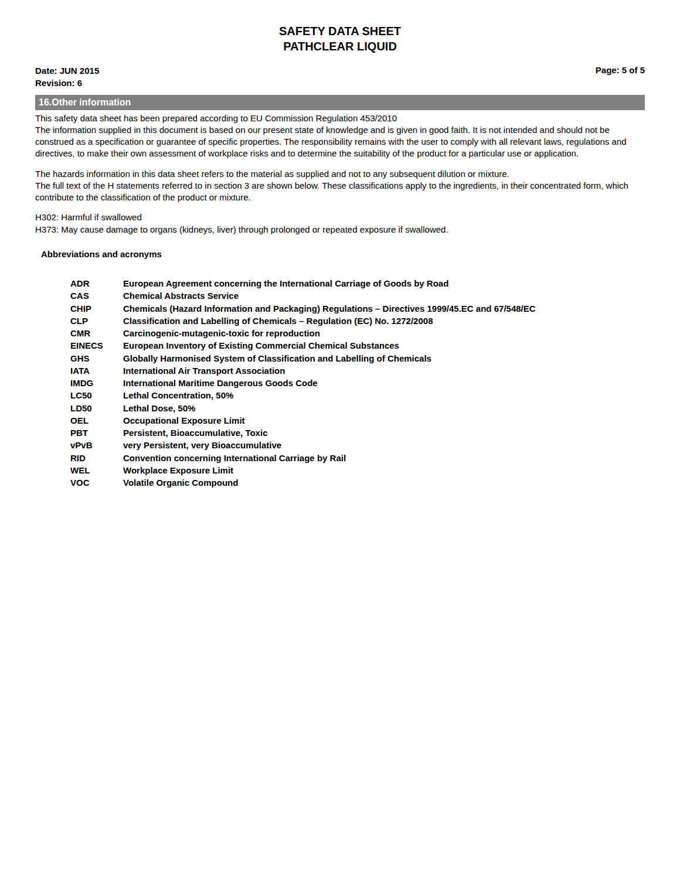SAFETY DATA SHEET
PATHCLEAR LIQUID
Date: JUN 2015
Revision: 6
Page: 5 of 5
16.Other information
This safety data sheet has been prepared according to EU Commission Regulation 453/2010
The information supplied in this document is based on our present state of knowledge and is given in good faith. It is not intended and should not be construed as a specification or guarantee of specific properties. The responsibility remains with the user to comply with all relevant laws, regulations and directives, to make their own assessment of workplace risks and to determine the suitability of the product for a particular use or application.
The hazards information in this data sheet refers to the material as supplied and not to any subsequent dilution or mixture.
The full text of the H statements referred to in section 3 are shown below. These classifications apply to the ingredients, in their concentrated form, which contribute to the classification of the product or mixture.
H302: Harmful if swallowed
H373: May cause damage to organs (kidneys, liver) through prolonged or repeated exposure if swallowed.
Abbreviations and acronyms
| ADR | European Agreement concerning the International Carriage of Goods by Road |
| CAS | Chemical Abstracts Service |
| CHIP | Chemicals (Hazard Information and Packaging) Regulations – Directives 1999/45.EC and 67/548/EC |
| CLP | Classification and Labelling of Chemicals – Regulation (EC) No. 1272/2008 |
| CMR | Carcinogenic-mutagenic-toxic for reproduction |
| EINECS | European Inventory of Existing Commercial Chemical Substances |
| GHS | Globally Harmonised System of Classification and Labelling of Chemicals |
| IATA | International Air Transport Association |
| IMDG | International Maritime Dangerous Goods Code |
| LC50 | Lethal Concentration, 50% |
| LD50 | Lethal Dose, 50% |
| OEL | Occupational Exposure Limit |
| PBT | Persistent, Bioaccumulative, Toxic |
| vPvB | very Persistent, very Bioaccumulative |
| RID | Convention concerning International Carriage by Rail |
| WEL | Workplace Exposure Limit |
| VOC | Volatile Organic Compound |